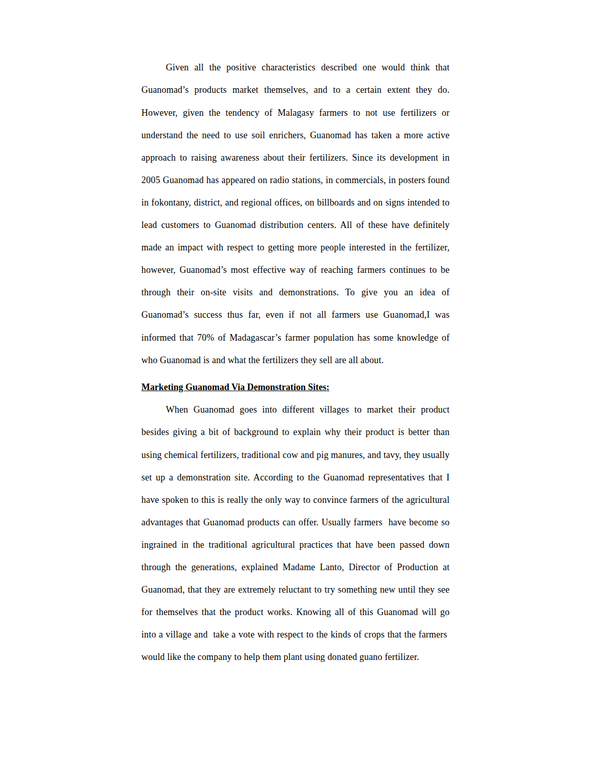Given all the positive characteristics described one would think that Guanomad’s products market themselves, and to a certain extent they do. However, given the tendency of Malagasy farmers to not use fertilizers or understand the need to use soil enrichers, Guanomad has taken a more active approach to raising awareness about their fertilizers. Since its development in 2005 Guanomad has appeared on radio stations, in commercials, in posters found in fokontany, district, and regional offices, on billboards and on signs intended to lead customers to Guanomad distribution centers. All of these have definitely made an impact with respect to getting more people interested in the fertilizer, however, Guanomad’s most effective way of reaching farmers continues to be through their on-site visits and demonstrations. To give you an idea of Guanomad’s success thus far, even if not all farmers use Guanomad,I was informed that 70% of Madagascar’s farmer population has some knowledge of who Guanomad is and what the fertilizers they sell are all about.
Marketing Guanomad Via Demonstration Sites:
When Guanomad goes into different villages to market their product besides giving a bit of background to explain why their product is better than using chemical fertilizers, traditional cow and pig manures, and tavy, they usually set up a demonstration site. According to the Guanomad representatives that I have spoken to this is really the only way to convince farmers of the agricultural advantages that Guanomad products can offer. Usually farmers have become so ingrained in the traditional agricultural practices that have been passed down through the generations, explained Madame Lanto, Director of Production at Guanomad, that they are extremely reluctant to try something new until they see for themselves that the product works. Knowing all of this Guanomad will go into a village and take a vote with respect to the kinds of crops that the farmers would like the company to help them plant using donated guano fertilizer.